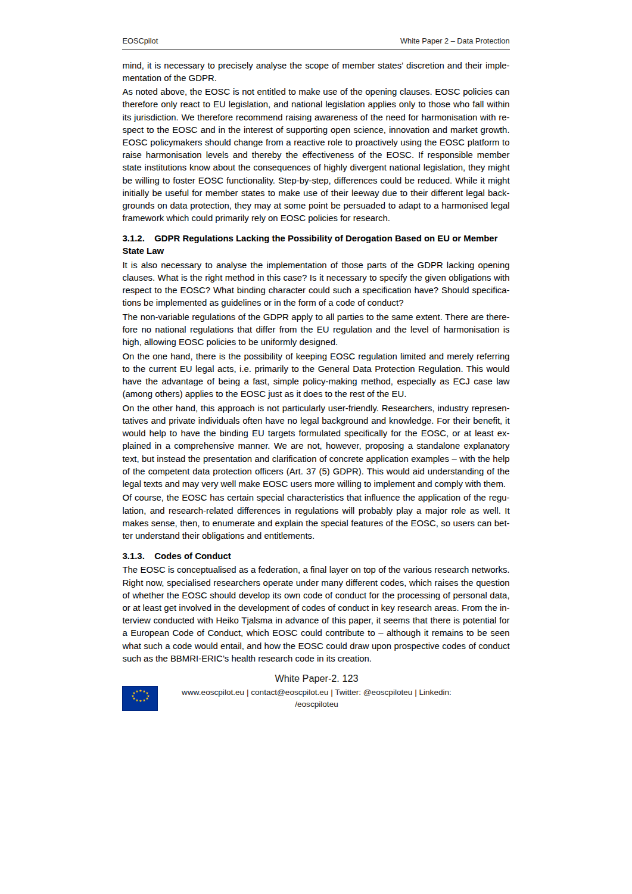EOSCpilot
White Paper 2 – Data Protection
mind, it is necessary to precisely analyse the scope of member states’ discretion and their implementation of the GDPR.
As noted above, the EOSC is not entitled to make use of the opening clauses. EOSC policies can therefore only react to EU legislation, and national legislation applies only to those who fall within its jurisdiction. We therefore recommend raising awareness of the need for harmonisation with respect to the EOSC and in the interest of supporting open science, innovation and market growth. EOSC policymakers should change from a reactive role to proactively using the EOSC platform to raise harmonisation levels and thereby the effectiveness of the EOSC. If responsible member state institutions know about the consequences of highly divergent national legislation, they might be willing to foster EOSC functionality. Step-by-step, differences could be reduced. While it might initially be useful for member states to make use of their leeway due to their different legal backgrounds on data protection, they may at some point be persuaded to adapt to a harmonised legal framework which could primarily rely on EOSC policies for research.
3.1.2. GDPR Regulations Lacking the Possibility of Derogation Based on EU or Member State Law
It is also necessary to analyse the implementation of those parts of the GDPR lacking opening clauses. What is the right method in this case? Is it necessary to specify the given obligations with respect to the EOSC? What binding character could such a specification have? Should specifications be implemented as guidelines or in the form of a code of conduct?
The non-variable regulations of the GDPR apply to all parties to the same extent. There are therefore no national regulations that differ from the EU regulation and the level of harmonisation is high, allowing EOSC policies to be uniformly designed.
On the one hand, there is the possibility of keeping EOSC regulation limited and merely referring to the current EU legal acts, i.e. primarily to the General Data Protection Regulation. This would have the advantage of being a fast, simple policy-making method, especially as ECJ case law (among others) applies to the EOSC just as it does to the rest of the EU.
On the other hand, this approach is not particularly user-friendly. Researchers, industry representatives and private individuals often have no legal background and knowledge. For their benefit, it would help to have the binding EU targets formulated specifically for the EOSC, or at least explained in a comprehensive manner. We are not, however, proposing a standalone explanatory text, but instead the presentation and clarification of concrete application examples – with the help of the competent data protection officers (Art. 37 (5) GDPR). This would aid understanding of the legal texts and may very well make EOSC users more willing to implement and comply with them.
Of course, the EOSC has certain special characteristics that influence the application of the regulation, and research-related differences in regulations will probably play a major role as well. It makes sense, then, to enumerate and explain the special features of the EOSC, so users can better understand their obligations and entitlements.
3.1.3. Codes of Conduct
The EOSC is conceptualised as a federation, a final layer on top of the various research networks. Right now, specialised researchers operate under many different codes, which raises the question of whether the EOSC should develop its own code of conduct for the processing of personal data, or at least get involved in the development of codes of conduct in key research areas. From the interview conducted with Heiko Tjalsma in advance of this paper, it seems that there is potential for a European Code of Conduct, which EOSC could contribute to – although it remains to be seen what such a code would entail, and how the EOSC could draw upon prospective codes of conduct such as the BBMRI-ERIC’s health research code in its creation.
★ ★ ★ ★ ★ ★ ★ ★ ★ ★ ★ ★
White Paper-2. 123
www.eoscpilot.eu | contact@eoscpilot.eu | Twitter: @eoscpiloteu | Linkedin: /eoscpiloteu